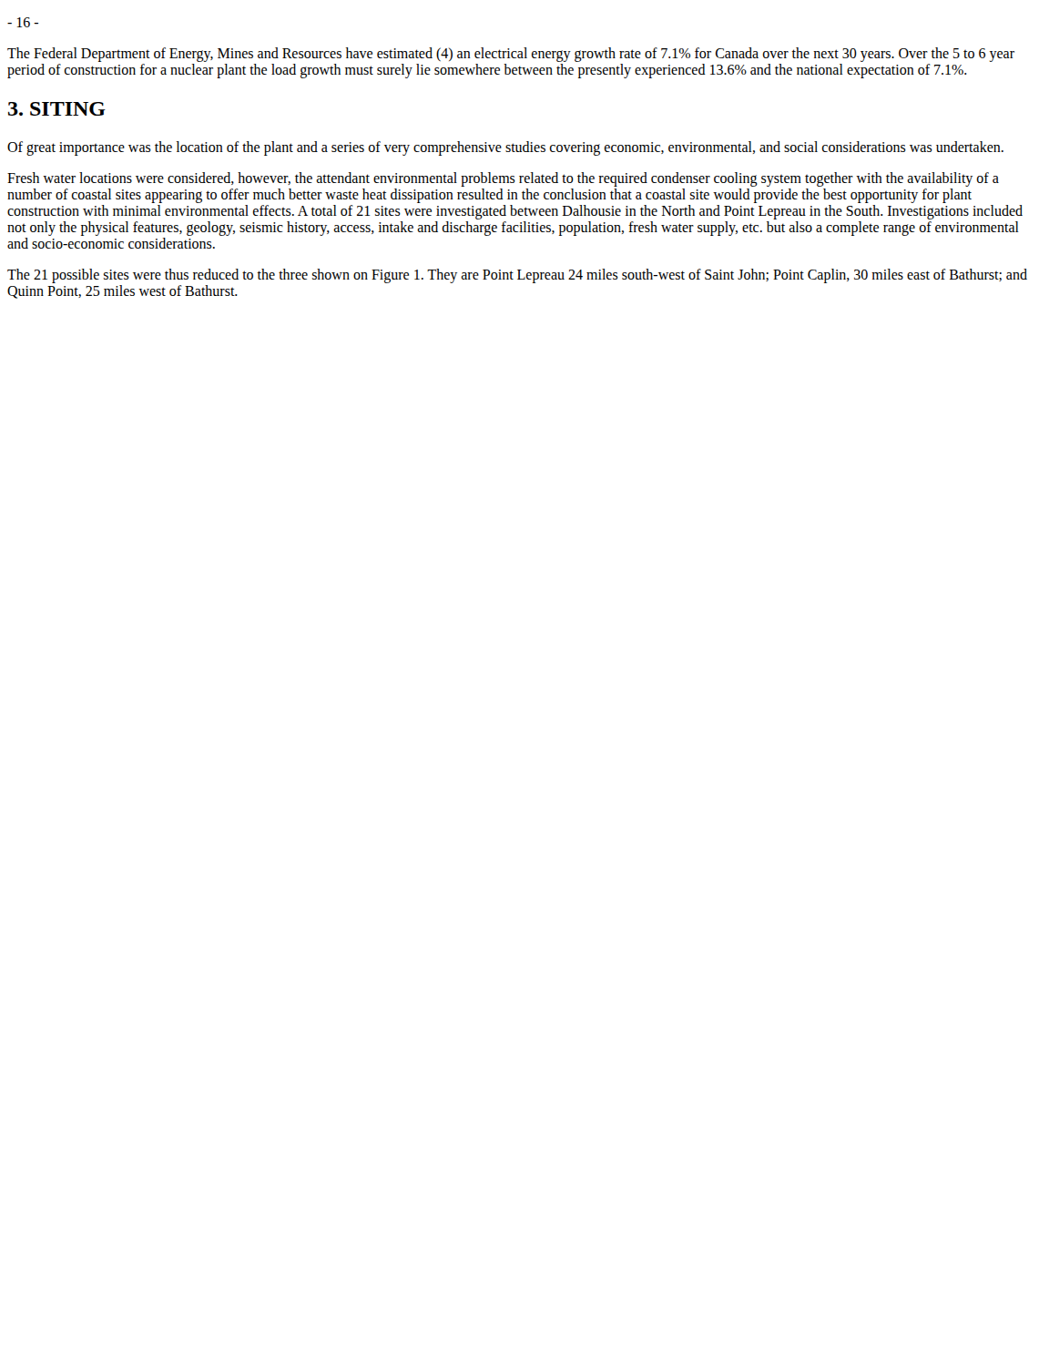- 16 -
The Federal Department of Energy, Mines and Resources have estimated (4) an electrical energy growth rate of 7.1% for Canada over the next 30 years. Over the 5 to 6 year period of construction for a nuclear plant the load growth must surely lie somewhere between the presently experienced 13.6% and the national expectation of 7.1%.
3. SITING
Of great importance was the location of the plant and a series of very comprehensive studies covering economic, environmental, and social considerations was undertaken.
Fresh water locations were considered, however, the attendant environmental problems related to the required condenser cooling system together with the availability of a number of coastal sites appearing to offer much better waste heat dissipation resulted in the conclusion that a coastal site would provide the best opportunity for plant construction with minimal environmental effects. A total of 21 sites were investigated between Dalhousie in the North and Point Lepreau in the South. Investigations included not only the physical features, geology, seismic history, access, intake and discharge facilities, population, fresh water supply, etc. but also a complete range of environmental and socio-economic considerations.
The 21 possible sites were thus reduced to the three shown on Figure 1. They are Point Lepreau 24 miles south-west of Saint John; Point Caplin, 30 miles east of Bathurst; and Quinn Point, 25 miles west of Bathurst.